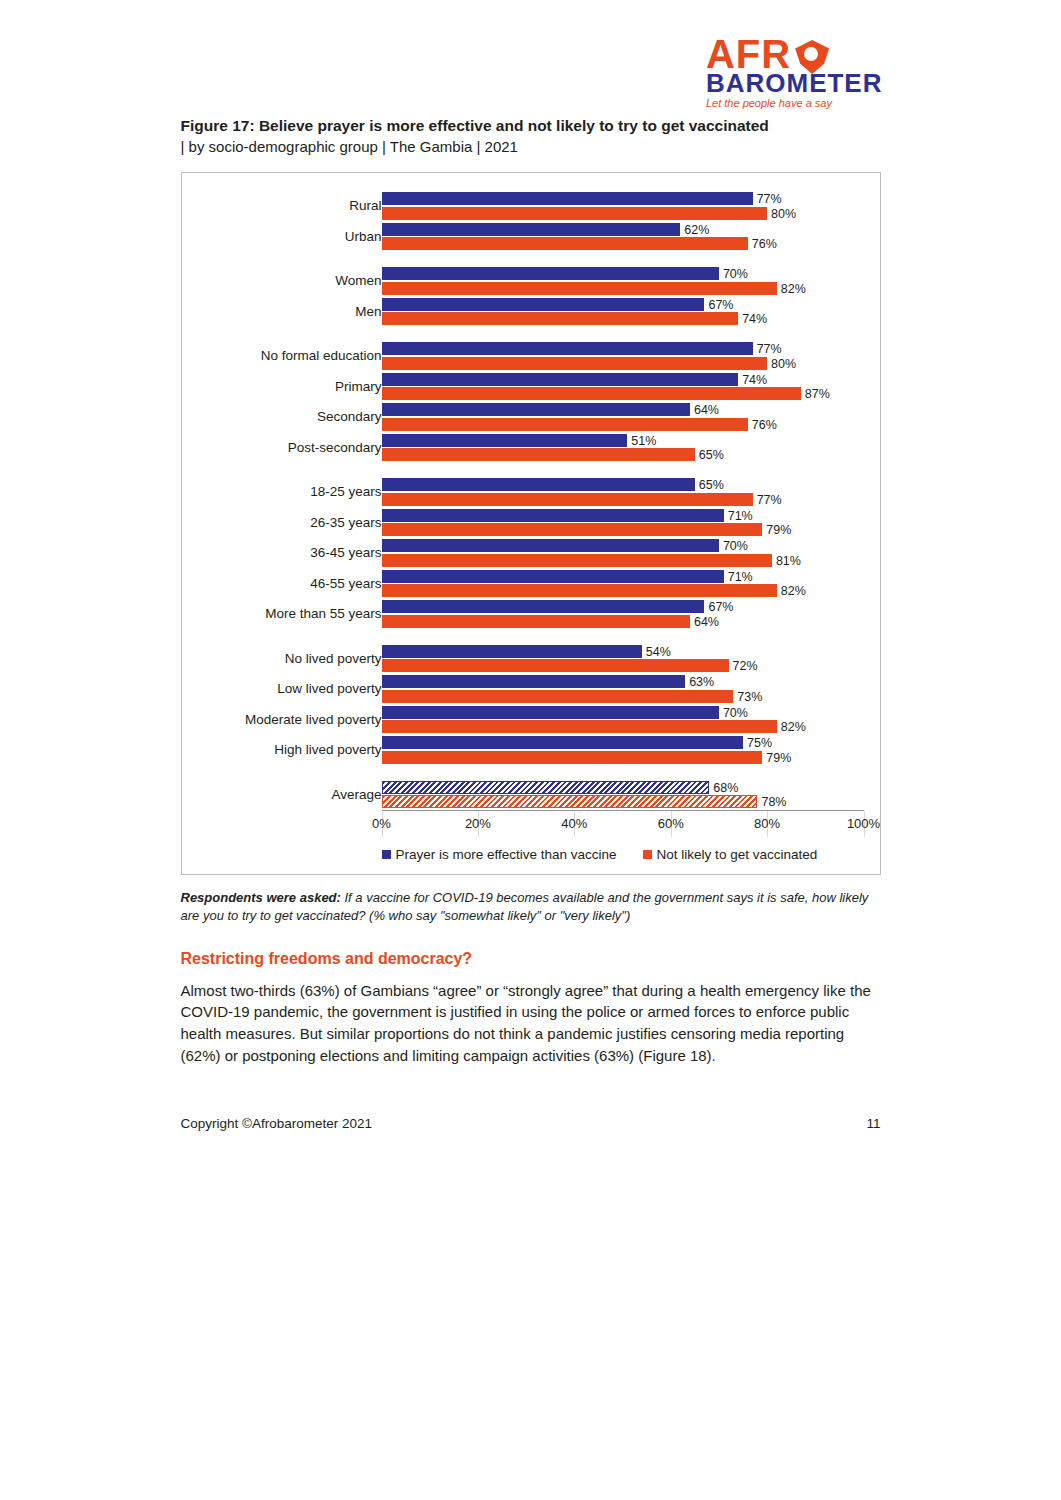AFR BAROMETER Let the people have a say
Figure 17: Believe prayer is more effective and not likely to try to get vaccinated
| by socio-demographic group | The Gambia | 2021
| Rural | 77% 80% |
| Urban | 62% 76% |
| Women | 70% 82% |
| Men | 67% 74% |
| No formal education | 77% 80% |
| Primary | 74% 87% |
| Secondary | 64% 76% |
| Post-secondary | 51% 65% |
| 18-25 years | 65% 77% |
| 26-35 years | 71% 79% |
| 36-45 years | 70% 81% |
| 46-55 years | 71% 82% |
| More than 55 years | 67% 64% |
| No lived poverty | 54% 72% |
| Low lived poverty | 63% 73% |
| Moderate lived poverty | 70% 82% |
| High lived poverty | 75% 79% |
| Average | 68% 78% |
0% 20% 40% 60% 80% 100%
Prayer is more effective than vaccine Not likely to get vaccinated
Respondents were asked: If a vaccine for COVID-19 becomes available and the government says it is safe, how likely are you to try to get vaccinated? (% who say "somewhat likely" or "very likely")
Restricting freedoms and democracy?
Almost two-thirds (63%) of Gambians “agree” or “strongly agree” that during a health emergency like the COVID-19 pandemic, the government is justified in using the police or armed forces to enforce public health measures. But similar proportions do not think a pandemic justifies censoring media reporting (62%) or postponing elections and limiting campaign activities (63%) (Figure 18).
Copyright ©Afrobarometer 2021 11